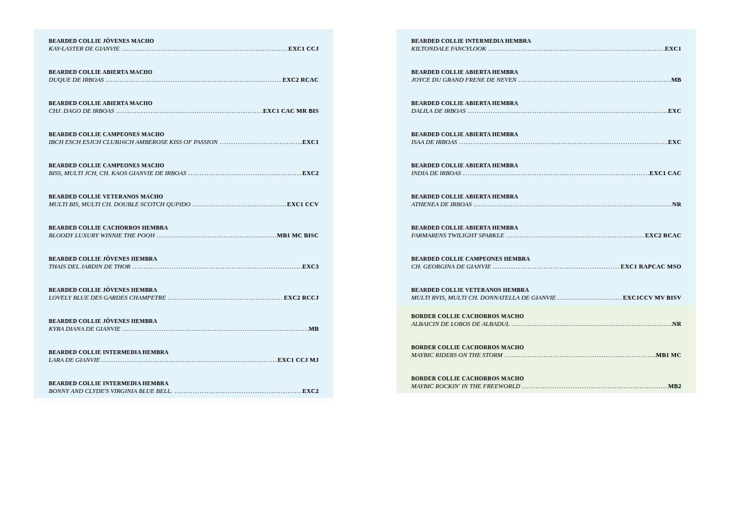Bearded Collie Jóvenes Macho
KAY-LASTER DE GIANVIE ........................................................................................................................................................... EXC1 CCJ
Bearded Collie Abierta Macho
DUQUE DE IRBOAS ........................................................................................................................................................... EXC2 RCAC
Bearded Collie Abierta Macho
CHJ. DAGO DE IRBOAS ........................................................................................................................................................... EXC1 CAC MR BIS
Bearded Collie Campeones Macho
IBCH ESCH ESJCH CLUB16CH AMBEROSE KISS OF PASSION ........................................................................................................................................................... EXC1
Bearded Collie Campeones Macho
BISS, MULTI JCH, CH. KAOS GIANVIE DE IRBOAS ........................................................................................................................................................... EXC2
Bearded Collie Veteranos Macho
MULTI BIS, MULTI CH. DOUBLE SCOTCH QUPIDO ........................................................................................................................................................... EXC1 CCV
Bearded Collie Cachorros Hembra
BLOODY LUXURY WINNIE THE POOH ........................................................................................................................................................... MB1 MC BISC
Bearded Collie Jóvenes Hembra
THAIS DEL JARDIN DE THOR ........................................................................................................................................................... EXC3
Bearded Collie Jóvenes Hembra
LOVELY BLUE DES GARDES CHAMPETRE ........................................................................................................................................................... EXC2 RCCJ
Bearded Collie Jóvenes Hembra
KYRA DIANA DE GIANVIE ........................................................................................................................................................... MB
Bearded Collie Intermedia Hembra
LARA DE GIANVIE ........................................................................................................................................................... EXC1 CCJ MJ
Bearded Collie Intermedia Hembra
BONNY AND CLYDE'S VIRGINIA BLUE BELL. ........................................................................................................................................................... EXC2
Bearded Collie Intermedia Hembra
KILTONDALE FANCYLOOK ........................................................................................................................................................... EXC1
Bearded Collie Abierta Hembra
JOYCE DU GRAND FRENE DE NEVEN ........................................................................................................................................................... MB
Bearded Collie Abierta Hembra
DALILA DE IRBOAS ........................................................................................................................................................... EXC
Bearded Collie Abierta Hembra
ISAA DE IRBOAS ........................................................................................................................................................... EXC
Bearded Collie Abierta Hembra
INDIA DE IRBOAS ........................................................................................................................................................... EXC1 CAC
Bearded Collie Abierta Hembra
ATHENEA DE IRBOAS ........................................................................................................................................................... NR
Bearded Collie Abierta Hembra
FARMARENS TWILIGHT SPARKLE ........................................................................................................................................................... EXC2 RCAC
Bearded Collie Campeones Hembra
CH. GEORGINA DE GIANVIE ........................................................................................................................................................... EXC1 RAPCAC MSO
Bearded Collie Veteranos Hembra
MULTI BVIS, MULTI CH. DONNATELLA DE GIANVIE ........................................................................................................................................................... EXC1CCV MV BISV
Border Collie Cachorros Macho
ALBAICIN DE LOBOS DE ALBADUL ........................................................................................................................................................... NR
Border Collie Cachorros Macho
MAYBIC RIDERS ON THE STORM ........................................................................................................................................................... MB1 MC
Border Collie Cachorros Macho
MAYBIC ROCKIN' IN THE FREEWORLD ........................................................................................................................................................... MB2